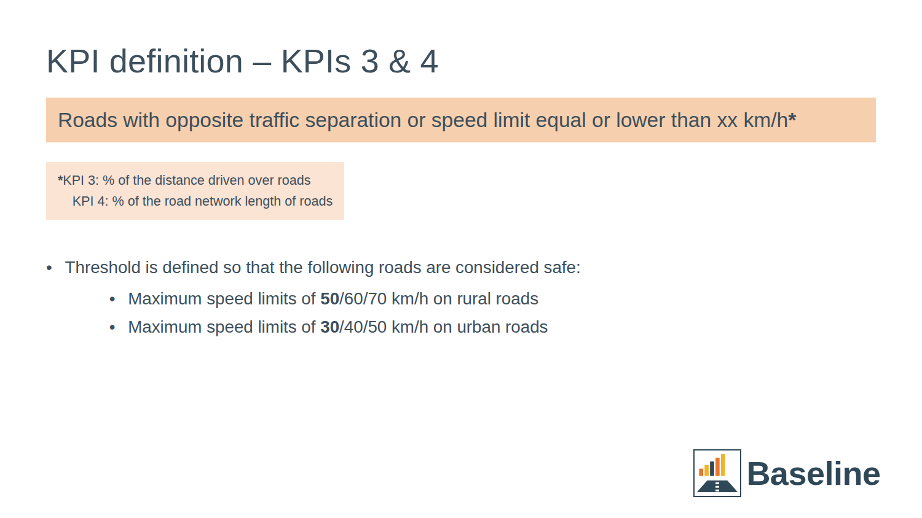KPI definition – KPIs 3 & 4
Roads with opposite traffic separation or speed limit equal or lower than xx km/h*
*KPI 3: % of the distance driven over roads
KPI 4: % of the road network length of roads
Threshold is defined so that the following roads are considered safe:
Maximum speed limits of 50/60/70 km/h on rural roads
Maximum speed limits of 30/40/50 km/h on urban roads
Baseline